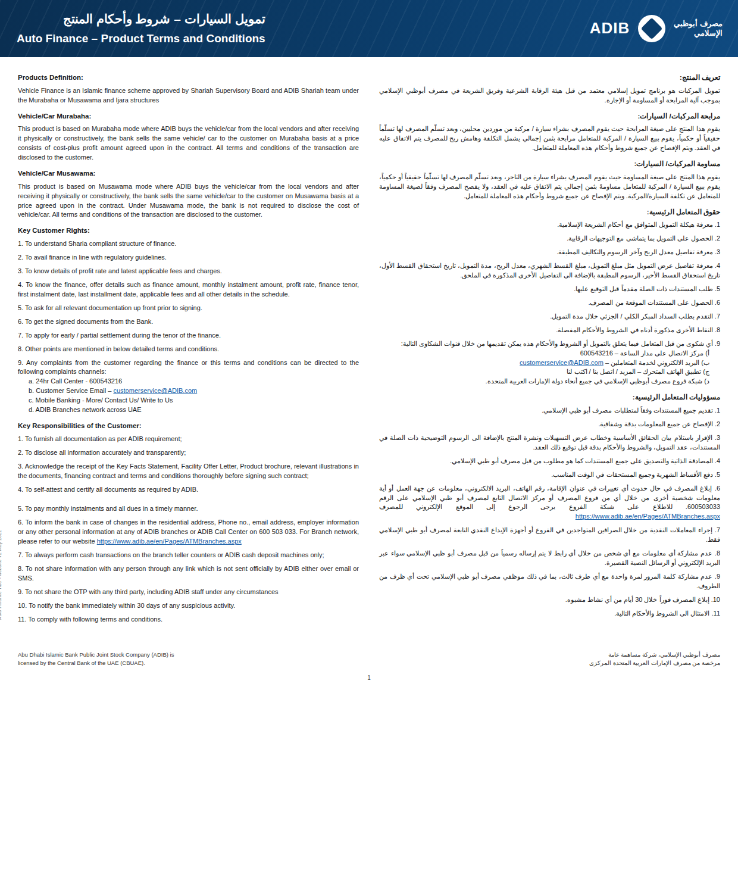تمويل السيارات – شروط وأحكام المنتج
Auto Finance – Product Terms and Conditions
ADIB
مصرف أبوظبي الإسلامي
Products Definition:
Vehicle Finance is an Islamic finance scheme approved by Shariah Supervisory Board and ADIB Shariah team under the Murabaha or Musawama and Ijara structures
Vehicle/Car Murabaha:
This product is based on Murabaha mode where ADIB buys the vehicle/car from the local vendors and after receiving it physically or constructively, the bank sells the same vehicle/ car to the customer on Murabaha basis at a price consists of cost-plus profit amount agreed upon in the contract. All terms and conditions of the transaction are disclosed to the customer.
Vehicle/Car Musawama:
This product is based on Musawama mode where ADIB buys the vehicle/car from the local vendors and after receiving it physically or constructively, the bank sells the same vehicle/car to the customer on Musawama basis at a price agreed upon in the contract. Under Musawama mode, the bank is not required to disclose the cost of vehicle/car. All terms and conditions of the transaction are disclosed to the customer.
Key Customer Rights:
1. To understand Sharia compliant structure of finance.
2. To avail finance in line with regulatory guidelines.
3. To know details of profit rate and latest applicable fees and charges.
4. To know the finance, offer details such as finance amount, monthly instalment amount, profit rate, finance tenor, first instalment date, last installment date, applicable fees and all other details in the schedule.
5. To ask for all relevant documentation up front prior to signing.
6. To get the signed documents from the Bank.
7. To apply for early / partial settlement during the tenor of the finance.
8. Other points are mentioned in below detailed terms and conditions.
9. Any complaints from the customer regarding the finance or this terms and conditions can be directed to the following complaints channels:
a. 24hr Call Center - 600543216
b. Customer Service Email – customerservice@ADIB.com
c. Mobile Banking - More/ Contact Us/ Write to Us
d. ADIB Branches network across UAE
Key Responsibilities of the Customer:
1. To furnish all documentation as per ADIB requirement;
2. To disclose all information accurately and transparently;
3. Acknowledge the receipt of the Key Facts Statement, Facility Offer Letter, Product brochure, relevant illustrations in the documents, financing contract and terms and conditions thoroughly before signing such contract;
4. To self-attest and certify all documents as required by ADIB.
5. To pay monthly instalments and all dues in a timely manner.
6. To inform the bank in case of changes in the residential address, Phone no., email address, employer information or any other personal information at any of ADIB branches or ADIB Call Center on 600 503 033. For Branch network, please refer to our website https://www.adib.ae/en/Pages/ATMBranches.aspx
7. To always perform cash transactions on the branch teller counters or ADIB cash deposit machines only;
8. To not share information with any person through any link which is not sent officially by ADIB either over email or SMS.
9. To not share the OTP with any third party, including ADIB staff under any circumstances
10. To notify the bank immediately within 30 days of any suspicious activity.
11. To comply with following terms and conditions.
تعريف المنتج:
تمويل المركبات هو برنامج تمويل إسلامي معتمد من قبل هيئة الرقابة الشرعية وفريق الشريعة في مصرف أبوظبي الإسلامي بموجب آلية المرابحة أو المساومة أو الإجارة.
مرابحة المركبات/ السيارات:
يقوم هذا المنتج على صيغة المرابحة حيث يقوم المصرف بشراء سيارة / مركبة من موردين محليين، وبعد تسلّم المصرف لها تسلّماً حقيقياً أو حكمياً، يقوم ببيع السيارة / المركبة للمتعامل مرابحة بثمن إجمالي يشمل التكلفة وهامش ربح للمصرف يتم الاتفاق عليه في العقد. ويتم الإفصاح عن جميع شروط وأحكام هذه المعاملة للمتعامل.
مساومة المركبات/ السيارات:
يقوم هذا المنتج على صيغة المساومة حيث يقوم المصرف بشراء سيارة من التاجر، وبعد تسلّم المصرف لها تسلّماً حقيقياً أو حكمياً، يقوم ببيع السيارة / المركبة للمتعامل مساومةً بثمن إجمالي يتم الاتفاق عليه في العقد، ولا يفصح المصرف وفقاً لصيغة المساومة للمتعامل عن تكلفة السيارة/المركبة. ويتم الإفصاح عن جميع شروط وأحكام هذه المعاملة للمتعامل.
حقوق المتعامل الرئيسية:
1. معرفة هيكلة التمويل المتوافق مع أحكام الشريعة الإسلامية.
2. الحصول على التمويل بما يتماشى مع التوجيهات الرقابية.
3. معرفة تفاصيل معدل الربح وآخر الرسوم والتكاليف المطبقة.
4. معرفة تفاصيل عرض التمويل مثل مبلغ التمويل، مبلغ القسط الشهري، معدل الربح، مدة التمويل، تاريخ استحقاق القسط الأول، تاريخ استحقاق القسط الأخير، الرسوم المطبقة بالإضافة الى التفاصيل الأخرى المذكورة في الملحق.
5. طلب المستندات ذات الصلة مقدماً قبل التوقيع عليها.
6. الحصول على المستندات الموقعة من المصرف.
7. التقدم بطلب السداد المبكر الكلي / الجزئي خلال مدة التمويل.
8. النقاط الأخرى مذكورة أدناه في الشروط والأحكام المفصلة.
9. أي شكوى من قبل المتعامل فيما يتعلق بالتمويل أو الشروط والأحكام هذه يمكن تقديمها من خلال قنوات الشكاوى التالية:
أ) مركز الاتصال على مدار الساعة – 600543216
ب) البريد الالكتروني لخدمة المتعاملين – customerservice@ADIB.com
ج) تطبيق الهاتف المتحرك – المزيد / اتصل بنا / اكتب لنا
د) شبكة فروع مصرف أبوظبي الإسلامي في جميع أنحاء دولة الإمارات العربية المتحدة.
مسؤوليات المتعامل الرئيسية:
1. تقديم جميع المستندات وفقاً لمتطلبات مصرف أبو ظبي الإسلامي.
2. الإفصاح عن جميع المعلومات بدقة وشفافية.
3. الإقرار باستلام بيان الحقائق الأساسية وخطاب عرض التسهيلات ونشرة المنتج بالإضافة الى الرسوم التوضيحية ذات الصلة في المستندات، عقد التمويل، والشروط والأحكام بدقة قبل توقيع ذلك العقد.
4. المصادقة الذاتية والتصديق على جميع المستندات كما هو مطلوب من قبل مصرف أبو ظبي الإسلامي.
5. دفع الأقساط الشهرية وجميع المستحقات في الوقت المناسب.
6. إبلاغ المصرف في حال حدوث أي تغييرات في عنوان الإقامة، رقم الهاتف، البريد الالكتروني، معلومات عن جهة العمل أو أية معلومات شخصية أخرى من خلال أي من فروع المصرف أو مركز الاتصال التابع لمصرف أبو ظبي الإسلامي على الرقم 600503033. للاطلاع على شبكة الفروع يرجى الرجوع إلى الموقع الإلكتروني للمصرف https://www.adib.ae/en/Pages/ATMBranches.aspx
7. إجراء المعاملات النقدية من خلال الصرافين المتواجدين في الفروع أو أجهزة الإيداع النقدي التابعة لمصرف أبو ظبي الإسلامي فقط.
8. عدم مشاركة أي معلومات مع أي شخص من خلال أي رابط لا يتم إرساله رسمياً من قبل مصرف أبو ظبي الإسلامي سواء عبر البريد الإلكتروني أو الرسائل النصية القصيرة.
9. عدم مشاركة كلمة المرور لمرة واحدة مع أي طرف ثالث، بما في ذلك موظفي مصرف أبو ظبي الإسلامي تحت أي ظرف من الظروف.
10. إبلاغ المصرف فوراً خلال 30 أيام من أي نشاط مشبوه.
11. الامتثال الى الشروط والأحكام التالية.
Abu Dhabi Islamic Bank Public Joint Stock Company (ADIB) is
licensed by the Central Bank of the UAE (CBUAE).
مصرف أبوظبي الإسلامي، شركة مساهمة عامة
مرخصة من مصرف الإمارات العربية المتحدة المركزي
1
Auto Finance T&C - website V2 May 2022